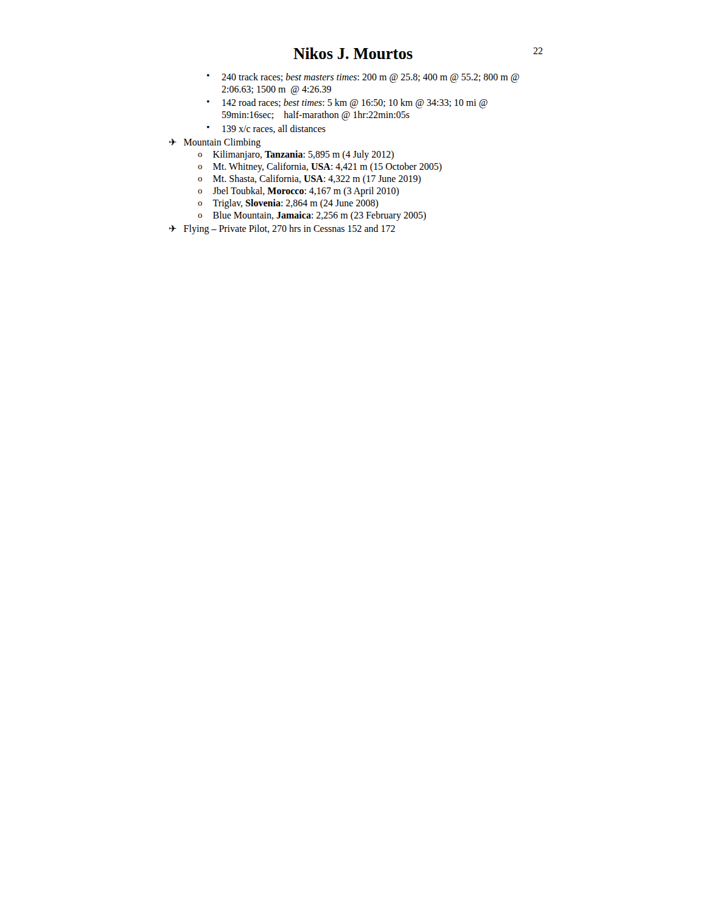Nikos J. Mourtos
22
240 track races; best masters times: 200 m @ 25.8; 400 m @ 55.2; 800 m @ 2:06.63; 1500 m @ 4:26.39
142 road races; best times: 5 km @ 16:50; 10 km @ 34:33; 10 mi @ 59min:16sec; half-marathon @ 1hr:22min:05s
139 x/c races, all distances
Mountain Climbing
Kilimanjaro, Tanzania: 5,895 m (4 July 2012)
Mt. Whitney, California, USA: 4,421 m (15 October 2005)
Mt. Shasta, California, USA: 4,322 m (17 June 2019)
Jbel Toubkal, Morocco: 4,167 m (3 April 2010)
Triglav, Slovenia: 2,864 m (24 June 2008)
Blue Mountain, Jamaica: 2,256 m (23 February 2005)
Flying – Private Pilot, 270 hrs in Cessnas 152 and 172